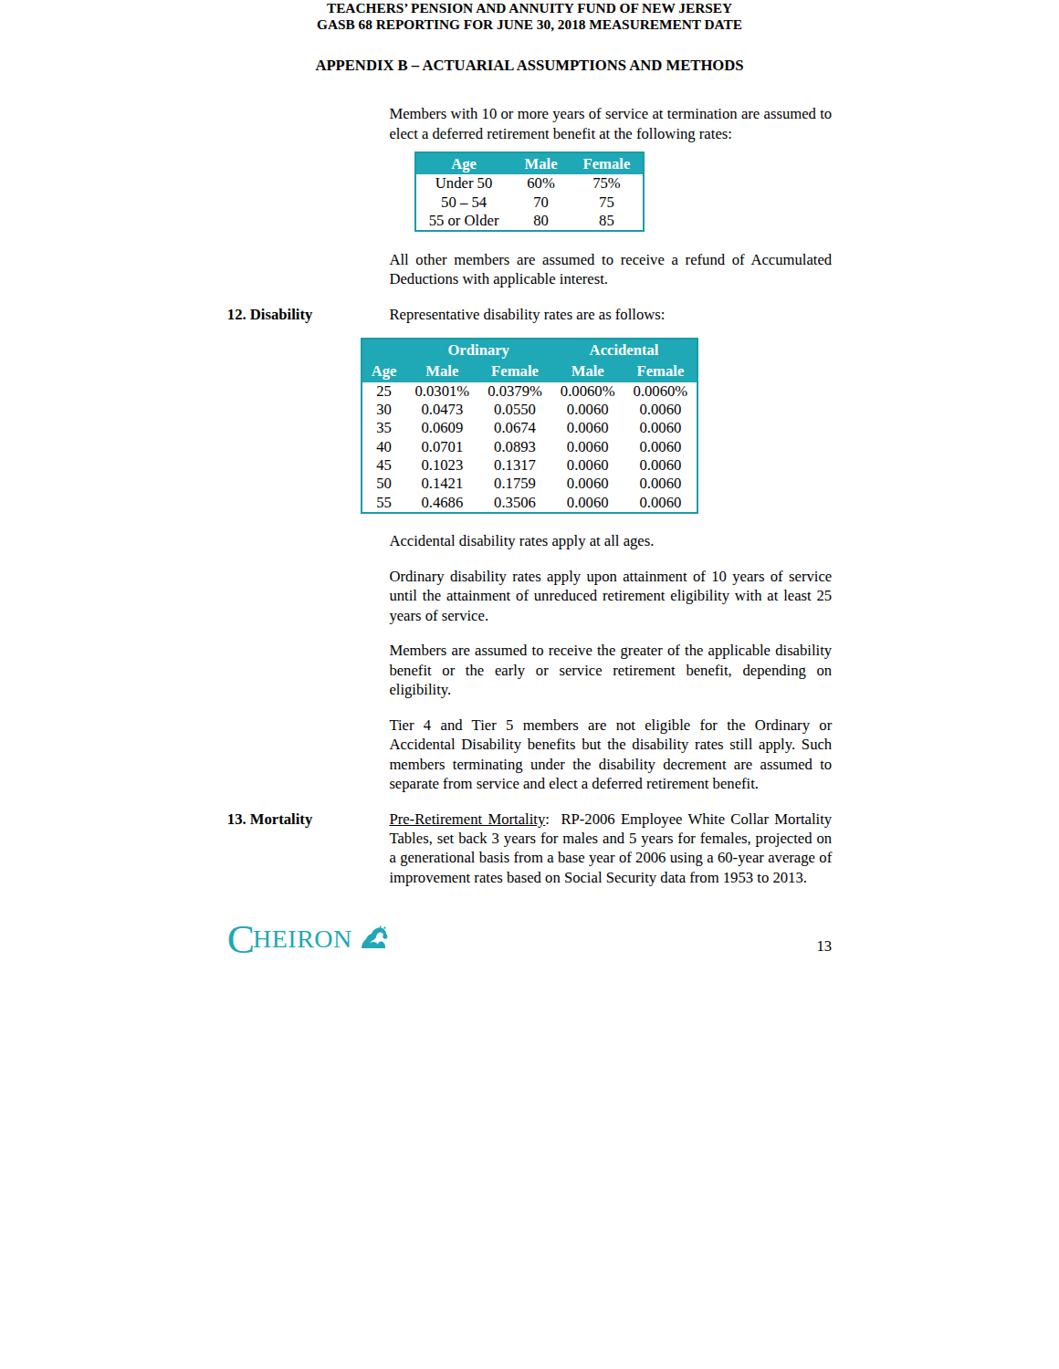TEACHERS’ PENSION AND ANNUITY FUND OF NEW JERSEY
GASB 68 REPORTING FOR JUNE 30, 2018 MEASUREMENT DATE
APPENDIX B – ACTUARIAL ASSUMPTIONS AND METHODS
Members with 10 or more years of service at termination are assumed to elect a deferred retirement benefit at the following rates:
| Age | Male | Female |
| --- | --- | --- |
| Under 50 | 60% | 75% |
| 50 – 54 | 70 | 75 |
| 55 or Older | 80 | 85 |
All other members are assumed to receive a refund of Accumulated Deductions with applicable interest.
12. Disability
Representative disability rates are as follows:
| | Ordinary | Accidental |
| --- | --- | --- |
| Age | Male | Female | Male | Female |
| 25 | 0.0301% | 0.0379% | 0.0060% | 0.0060% |
| 30 | 0.0473 | 0.0550 | 0.0060 | 0.0060 |
| 35 | 0.0609 | 0.0674 | 0.0060 | 0.0060 |
| 40 | 0.0701 | 0.0893 | 0.0060 | 0.0060 |
| 45 | 0.1023 | 0.1317 | 0.0060 | 0.0060 |
| 50 | 0.1421 | 0.1759 | 0.0060 | 0.0060 |
| 55 | 0.4686 | 0.3506 | 0.0060 | 0.0060 |
Accidental disability rates apply at all ages.
Ordinary disability rates apply upon attainment of 10 years of service until the attainment of unreduced retirement eligibility with at least 25 years of service.
Members are assumed to receive the greater of the applicable disability benefit or the early or service retirement benefit, depending on eligibility.
Tier 4 and Tier 5 members are not eligible for the Ordinary or Accidental Disability benefits but the disability rates still apply. Such members terminating under the disability decrement are assumed to separate from service and elect a deferred retirement benefit.
13. Mortality
Pre-Retirement Mortality: RP-2006 Employee White Collar Mortality Tables, set back 3 years for males and 5 years for females, projected on a generational basis from a base year of 2006 using a 60-year average of improvement rates based on Social Security data from 1953 to 2013.
CHEIRON
13